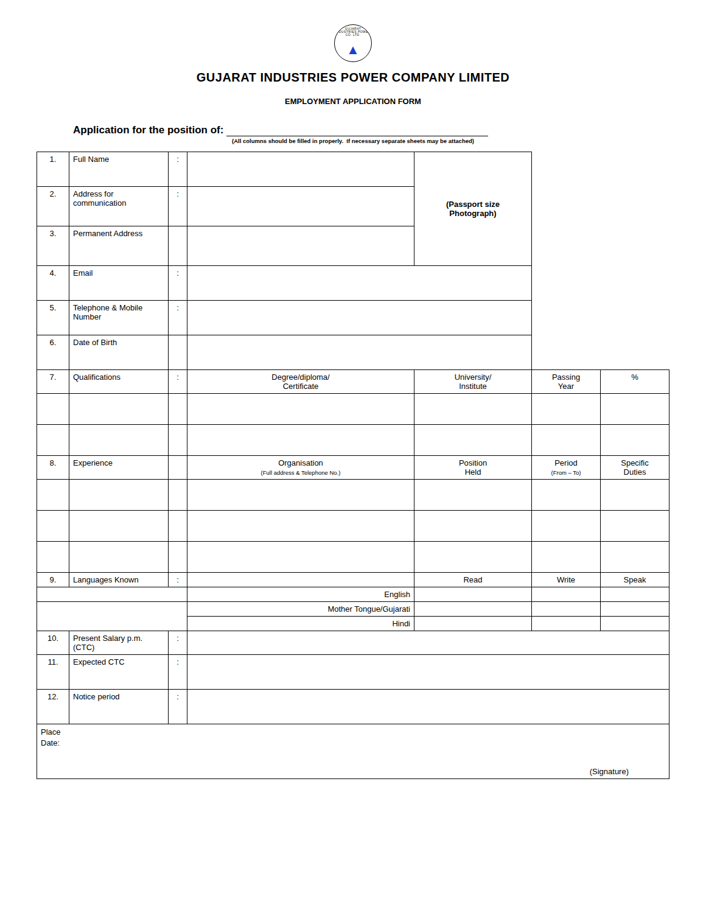GUJARAT INDUSTRIES POWER CO. LTD.
▲
GUJARAT INDUSTRIES POWER COMPANY LIMITED
EMPLOYMENT APPLICATION FORM
Application for the position of:
(All columns should be filled in properly. If necessary separate sheets may be attached)
| 1. | Full Name | : | | (Passport size Photograph) |
| 2. | Address for communication | : | |
| 3. | Permanent Address | | |
| 4. | Email | : | |
| 5. | Telephone & Mobile Number | : | |
| 6. | Date of Birth | | |
| 7. | Qualifications | : | Degree/diploma/ Certificate | University/ Institute | Passing Year | % |
| 8. | Experience | | Organisation (Full address & Telephone No.) | Position Held | Period (From – To) | Specific Duties |
| 9. | Languages Known | : | | Read | Write | Speak |
| | | English | | | |
| | | Mother Tongue/Gujarati | | | |
| | | Hindi | | | |
| 10. | Present Salary p.m. (CTC) | : | |
| 11. | Expected CTC | : | |
| 12. | Notice period | : | |
| Place Date: (Signature) |